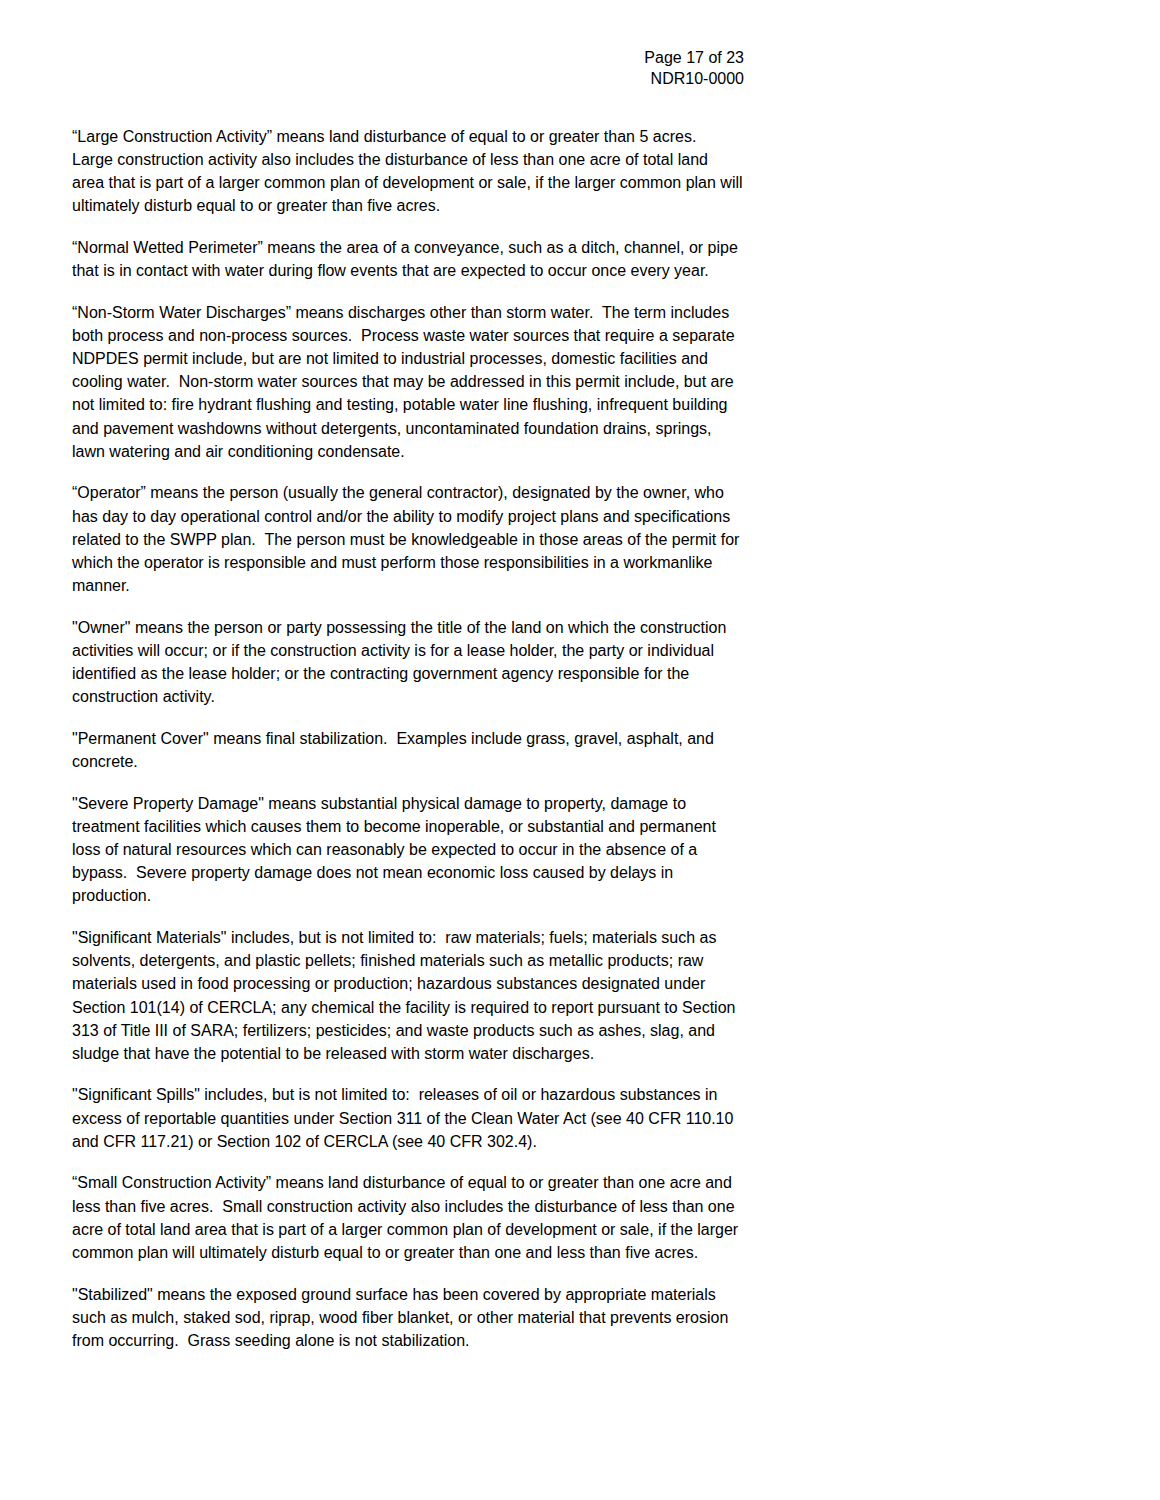Page 17 of 23
NDR10-0000
“Large Construction Activity” means land disturbance of equal to or greater than 5 acres. Large construction activity also includes the disturbance of less than one acre of total land area that is part of a larger common plan of development or sale, if the larger common plan will ultimately disturb equal to or greater than five acres.
“Normal Wetted Perimeter” means the area of a conveyance, such as a ditch, channel, or pipe that is in contact with water during flow events that are expected to occur once every year.
“Non-Storm Water Discharges” means discharges other than storm water. The term includes both process and non-process sources. Process waste water sources that require a separate NDPDES permit include, but are not limited to industrial processes, domestic facilities and cooling water. Non-storm water sources that may be addressed in this permit include, but are not limited to: fire hydrant flushing and testing, potable water line flushing, infrequent building and pavement washdowns without detergents, uncontaminated foundation drains, springs, lawn watering and air conditioning condensate.
“Operator” means the person (usually the general contractor), designated by the owner, who has day to day operational control and/or the ability to modify project plans and specifications related to the SWPP plan. The person must be knowledgeable in those areas of the permit for which the operator is responsible and must perform those responsibilities in a workmanlike manner.
"Owner" means the person or party possessing the title of the land on which the construction activities will occur; or if the construction activity is for a lease holder, the party or individual identified as the lease holder; or the contracting government agency responsible for the construction activity.
"Permanent Cover" means final stabilization. Examples include grass, gravel, asphalt, and concrete.
"Severe Property Damage" means substantial physical damage to property, damage to treatment facilities which causes them to become inoperable, or substantial and permanent loss of natural resources which can reasonably be expected to occur in the absence of a bypass. Severe property damage does not mean economic loss caused by delays in production.
"Significant Materials" includes, but is not limited to: raw materials; fuels; materials such as solvents, detergents, and plastic pellets; finished materials such as metallic products; raw materials used in food processing or production; hazardous substances designated under Section 101(14) of CERCLA; any chemical the facility is required to report pursuant to Section 313 of Title III of SARA; fertilizers; pesticides; and waste products such as ashes, slag, and sludge that have the potential to be released with storm water discharges.
"Significant Spills" includes, but is not limited to: releases of oil or hazardous substances in excess of reportable quantities under Section 311 of the Clean Water Act (see 40 CFR 110.10 and CFR 117.21) or Section 102 of CERCLA (see 40 CFR 302.4).
“Small Construction Activity” means land disturbance of equal to or greater than one acre and less than five acres. Small construction activity also includes the disturbance of less than one acre of total land area that is part of a larger common plan of development or sale, if the larger common plan will ultimately disturb equal to or greater than one and less than five acres.
"Stabilized" means the exposed ground surface has been covered by appropriate materials such as mulch, staked sod, riprap, wood fiber blanket, or other material that prevents erosion from occurring. Grass seeding alone is not stabilization.